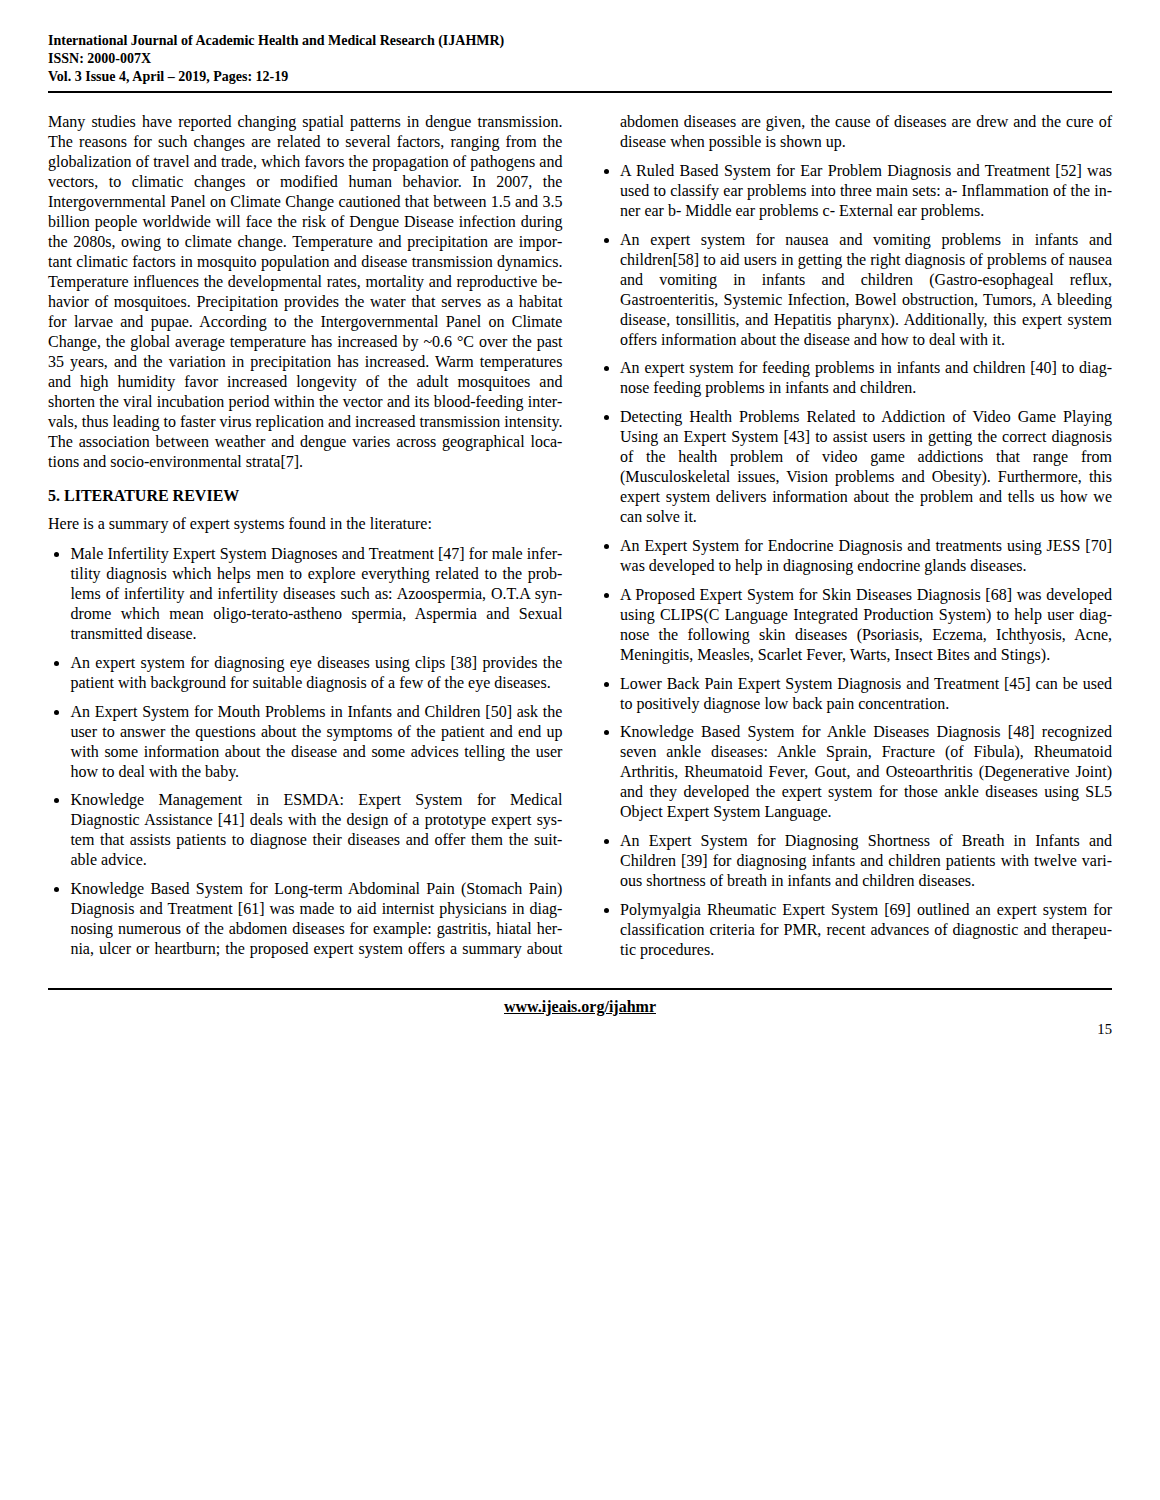International Journal of Academic Health and Medical Research (IJAHMR)
ISSN: 2000-007X
Vol. 3 Issue 4, April – 2019, Pages: 12-19
Many studies have reported changing spatial patterns in dengue transmission. The reasons for such changes are related to several factors, ranging from the globalization of travel and trade, which favors the propagation of pathogens and vectors, to climatic changes or modified human behavior. In 2007, the Intergovernmental Panel on Climate Change cautioned that between 1.5 and 3.5 billion people worldwide will face the risk of Dengue Disease infection during the 2080s, owing to climate change. Temperature and precipitation are important climatic factors in mosquito population and disease transmission dynamics. Temperature influences the developmental rates, mortality and reproductive behavior of mosquitoes. Precipitation provides the water that serves as a habitat for larvae and pupae. According to the Intergovernmental Panel on Climate Change, the global average temperature has increased by ~0.6 °C over the past 35 years, and the variation in precipitation has increased. Warm temperatures and high humidity favor increased longevity of the adult mosquitoes and shorten the viral incubation period within the vector and its blood-feeding intervals, thus leading to faster virus replication and increased transmission intensity. The association between weather and dengue varies across geographical locations and socio-environmental strata[7].
5. LITERATURE REVIEW
Here is a summary of expert systems found in the literature:
Male Infertility Expert System Diagnoses and Treatment [47] for male infertility diagnosis which helps men to explore everything related to the problems of infertility and infertility diseases such as: Azoospermia, O.T.A syndrome which mean oligo-terato-astheno spermia, Aspermia and Sexual transmitted disease.
An expert system for diagnosing eye diseases using clips [38] provides the patient with background for suitable diagnosis of a few of the eye diseases.
An Expert System for Mouth Problems in Infants and Children [50] ask the user to answer the questions about the symptoms of the patient and end up with some information about the disease and some advices telling the user how to deal with the baby.
Knowledge Management in ESMDA: Expert System for Medical Diagnostic Assistance [41] deals with the design of a prototype expert system that assists patients to diagnose their diseases and offer them the suitable advice.
Knowledge Based System for Long-term Abdominal Pain (Stomach Pain) Diagnosis and Treatment [61] was made to aid internist physicians in diagnosing numerous of the abdomen diseases for example: gastritis, hiatal hernia, ulcer or heartburn; the proposed expert system offers a summary about abdomen diseases are given, the cause of diseases are drew and the cure of disease when possible is shown up.
A Ruled Based System for Ear Problem Diagnosis and Treatment [52] was used to classify ear problems into three main sets: a- Inflammation of the inner ear b- Middle ear problems c- External ear problems.
An expert system for nausea and vomiting problems in infants and children[58] to aid users in getting the right diagnosis of problems of nausea and vomiting in infants and children (Gastro-esophageal reflux, Gastroenteritis, Systemic Infection, Bowel obstruction, Tumors, A bleeding disease, tonsillitis, and Hepatitis pharynx). Additionally, this expert system offers information about the disease and how to deal with it.
An expert system for feeding problems in infants and children [40] to diagnose feeding problems in infants and children.
Detecting Health Problems Related to Addiction of Video Game Playing Using an Expert System [43] to assist users in getting the correct diagnosis of the health problem of video game addictions that range from (Musculoskeletal issues, Vision problems and Obesity). Furthermore, this expert system delivers information about the problem and tells us how we can solve it.
An Expert System for Endocrine Diagnosis and treatments using JESS [70] was developed to help in diagnosing endocrine glands diseases.
A Proposed Expert System for Skin Diseases Diagnosis [68] was developed using CLIPS(C Language Integrated Production System) to help user diagnose the following skin diseases (Psoriasis, Eczema, Ichthyosis, Acne, Meningitis, Measles, Scarlet Fever, Warts, Insect Bites and Stings).
Lower Back Pain Expert System Diagnosis and Treatment [45] can be used to positively diagnose low back pain concentration.
Knowledge Based System for Ankle Diseases Diagnosis [48] recognized seven ankle diseases: Ankle Sprain, Fracture (of Fibula), Rheumatoid Arthritis, Rheumatoid Fever, Gout, and Osteoarthritis (Degenerative Joint) and they developed the expert system for those ankle diseases using SL5 Object Expert System Language.
An Expert System for Diagnosing Shortness of Breath in Infants and Children [39] for diagnosing infants and children patients with twelve various shortness of breath in infants and children diseases.
Polymyalgia Rheumatic Expert System [69] outlined an expert system for classification criteria for PMR, recent advances of diagnostic and therapeutic procedures.
www.ijeais.org/ijahmr
15